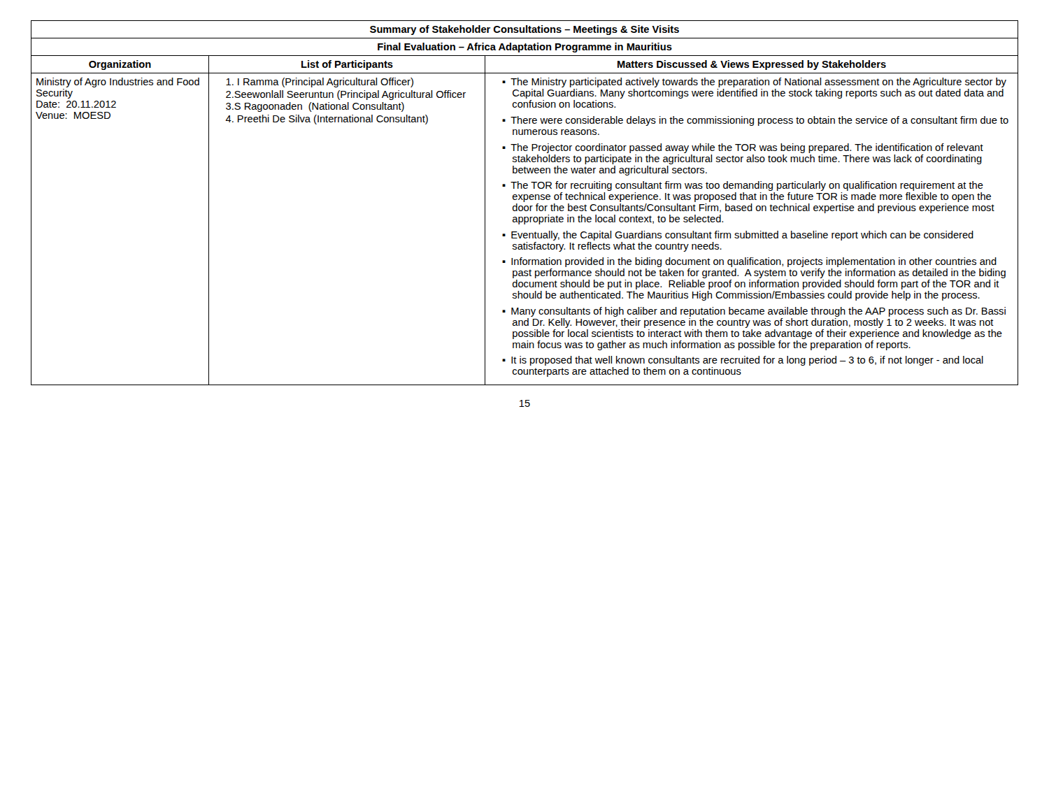| Summary of Stakeholder Consultations – Meetings & Site Visits |
| Final Evaluation – Africa Adaptation Programme in Mauritius |
| Organization | List of Participants | Matters Discussed & Views Expressed by Stakeholders |
| Ministry of Agro Industries and Food Security Date: 20.11.2012 Venue: MOESD | 1. I Ramma (Principal Agricultural Officer) 2.Seewonlall Seeruntun (Principal Agricultural Officer 3.S Ragoonaden (National Consultant) 4. Preethi De Silva (International Consultant) | The Ministry participated actively towards the preparation of National assessment on the Agriculture sector by Capital Guardians. Many shortcomings were identified in the stock taking reports such as out dated data and confusion on locations. There were considerable delays in the commissioning process to obtain the service of a consultant firm due to numerous reasons. The Projector coordinator passed away while the TOR was being prepared. The identification of relevant stakeholders to participate in the agricultural sector also took much time. There was lack of coordinating between the water and agricultural sectors. The TOR for recruiting consultant firm was too demanding particularly on qualification requirement at the expense of technical experience. It was proposed that in the future TOR is made more flexible to open the door for the best Consultants/Consultant Firm, based on technical expertise and previous experience most appropriate in the local context, to be selected. Eventually, the Capital Guardians consultant firm submitted a baseline report which can be considered satisfactory. It reflects what the country needs. Information provided in the biding document on qualification, projects implementation in other countries and past performance should not be taken for granted. A system to verify the information as detailed in the biding document should be put in place. Reliable proof on information provided should form part of the TOR and it should be authenticated. The Mauritius High Commission/Embassies could provide help in the process. Many consultants of high caliber and reputation became available through the AAP process such as Dr. Bassi and Dr. Kelly. However, their presence in the country was of short duration, mostly 1 to 2 weeks. It was not possible for local scientists to interact with them to take advantage of their experience and knowledge as the main focus was to gather as much information as possible for the preparation of reports. It is proposed that well known consultants are recruited for a long period – 3 to 6, if not longer - and local counterparts are attached to them on a continuous |
15